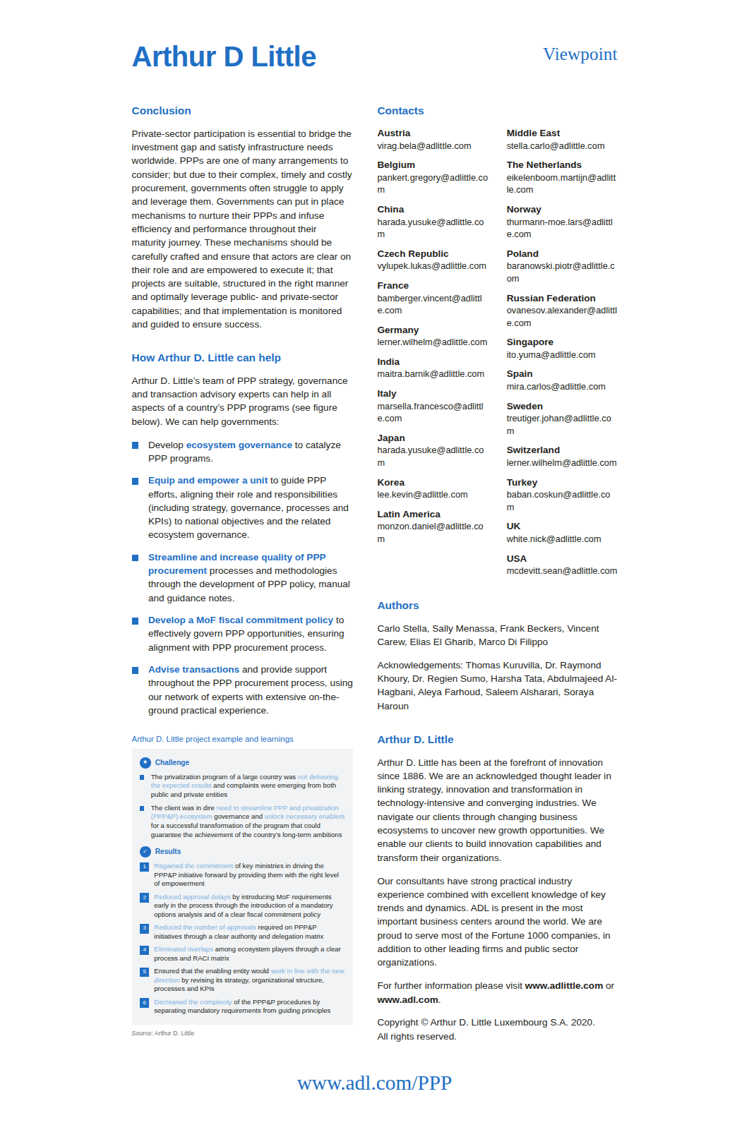Arthur D Little
Viewpoint
Conclusion
Private-sector participation is essential to bridge the investment gap and satisfy infrastructure needs worldwide. PPPs are one of many arrangements to consider; but due to their complex, timely and costly procurement, governments often struggle to apply and leverage them. Governments can put in place mechanisms to nurture their PPPs and infuse efficiency and performance throughout their maturity journey. These mechanisms should be carefully crafted and ensure that actors are clear on their role and are empowered to execute it; that projects are suitable, structured in the right manner and optimally leverage public- and private-sector capabilities; and that implementation is monitored and guided to ensure success.
How Arthur D. Little can help
Arthur D. Little’s team of PPP strategy, governance and transaction advisory experts can help in all aspects of a country’s PPP programs (see figure below). We can help governments:
Develop ecosystem governance to catalyze PPP programs.
Equip and empower a unit to guide PPP efforts, aligning their role and responsibilities (including strategy, governance, processes and KPIs) to national objectives and the related ecosystem governance.
Streamline and increase quality of PPP procurement processes and methodologies through the development of PPP policy, manual and guidance notes.
Develop a MoF fiscal commitment policy to effectively govern PPP opportunities, ensuring alignment with PPP procurement process.
Advise transactions and provide support throughout the PPP procurement process, using our network of experts with extensive on-the-ground practical experience.
Arthur D. Little project example and learnings
★ Challenge
The privatization program of a large country was not delivering the expected results and complaints were emerging from both public and private entities
The client was in dire need to streamline PPP and privatization (PPP&P) ecosystem governance and unlock necessary enablers for a successful transformation of the program that could guarantee the achievement of the country’s long-term ambitions
✓ Results
1
Regained the commitment of key ministries in driving the PPP&P initiative forward by providing them with the right level of empowerment
2
Reduced approval delays by introducing MoF requirements early in the process through the introduction of a mandatory options analysis and of a clear fiscal commitment policy
3
Reduced the number of approvals required on PPP&P initiatives through a clear authority and delegation matrix
4
Eliminated overlaps among ecosystem players through a clear process and RACI matrix
5
Ensured that the enabling entity would work in line with the new direction by revising its strategy, organizational structure, processes and KPIs
6
Decreased the complexity of the PPP&P procedures by separating mandatory requirements from guiding principles
Source: Arthur D. Little
Contacts
Austria virag.bela@adlittle.com
Belgium pankert.gregory@adlittle.com
China harada.yusuke@adlittle.com
Czech Republic vylupek.lukas@adlittle.com
France bamberger.vincent@adlittle.com
Germany lerner.wilhelm@adlittle.com
India maitra.barnik@adlittle.com
Italy marsella.francesco@adlittle.com
Japan harada.yusuke@adlittle.com
Korea lee.kevin@adlittle.com
Latin America monzon.daniel@adlittle.com
Middle East stella.carlo@adlittle.com
The Netherlands eikelenboom.martijn@adlittle.com
Norway thurmann-moe.lars@adlittle.com
Poland baranowski.piotr@adlittle.com
Russian Federation ovanesov.alexander@adlittle.com
Singapore ito.yuma@adlittle.com
Spain mira.carlos@adlittle.com
Sweden treutiger.johan@adlittle.com
Switzerland lerner.wilhelm@adlittle.com
Turkey baban.coskun@adlittle.com
UK white.nick@adlittle.com
USA mcdevitt.sean@adlittle.com
Authors
Carlo Stella, Sally Menassa, Frank Beckers, Vincent Carew, Elias El Gharib, Marco Di Filippo
Acknowledgements: Thomas Kuruvilla, Dr. Raymond Khoury, Dr. Regien Sumo, Harsha Tata, Abdulmajeed Al-Hagbani, Aleya Farhoud, Saleem Alsharari, Soraya Haroun
Arthur D. Little
Arthur D. Little has been at the forefront of innovation since 1886. We are an acknowledged thought leader in linking strategy, innovation and transformation in technology-intensive and converging industries. We navigate our clients through changing business ecosystems to uncover new growth opportunities. We enable our clients to build innovation capabilities and transform their organizations.
Our consultants have strong practical industry experience combined with excellent knowledge of key trends and dynamics. ADL is present in the most important business centers around the world. We are proud to serve most of the Fortune 1000 companies, in addition to other leading firms and public sector organizations.
For further information please visit www.adlittle.com or www.adl.com.
Copyright © Arthur D. Little Luxembourg S.A. 2020.
All rights reserved.
www.adl.com/PPP